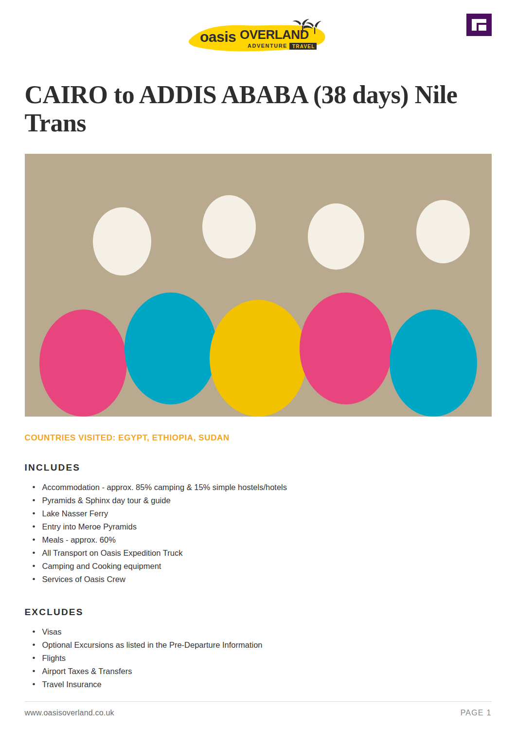oasis OVERLAND ADVENTURE TRAVEL
CAIRO to ADDIS ABABA (38 days) Nile Trans
COUNTRIES VISITED: EGYPT, ETHIOPIA, SUDAN
Includes
Accommodation - approx. 85% camping & 15% simple hostels/hotels
Pyramids & Sphinx day tour & guide
Lake Nasser Ferry
Entry into Meroe Pyramids
Meals - approx. 60%
All Transport on Oasis Expedition Truck
Camping and Cooking equipment
Services of Oasis Crew
Excludes
Visas
Optional Excursions as listed in the Pre-Departure Information
Flights
Airport Taxes & Transfers
Travel Insurance
www.oasisoverland.co.uk PAGE 1